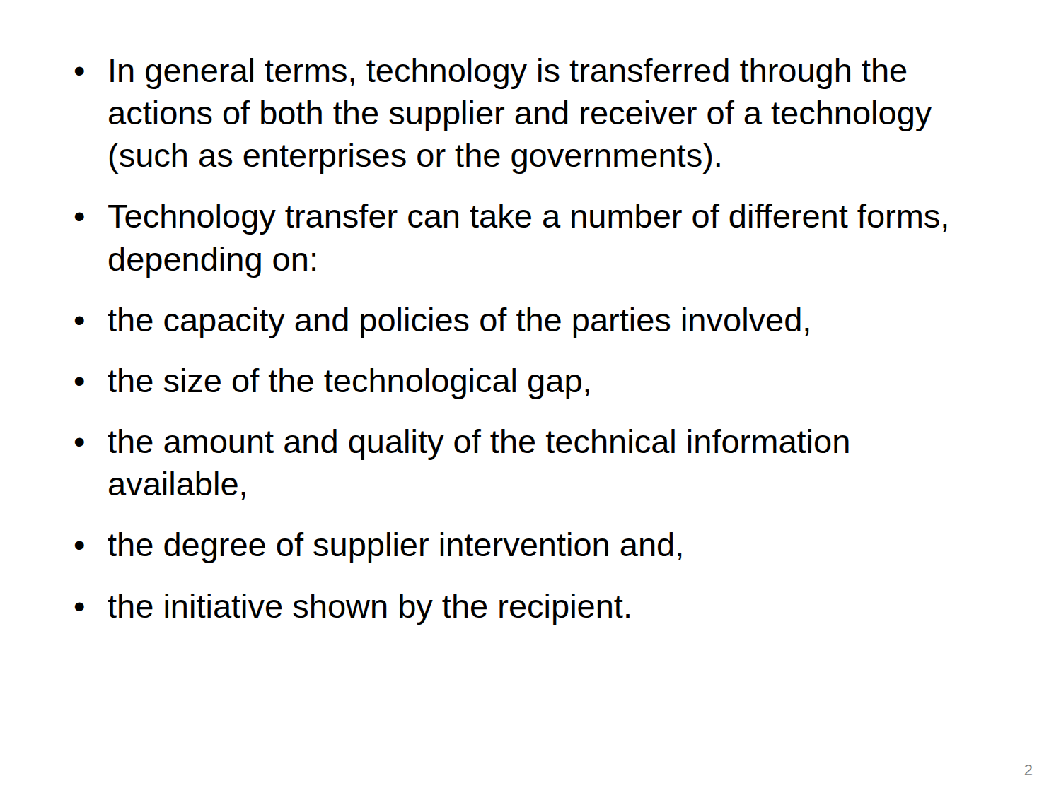In general terms, technology is transferred through the actions of both the supplier and receiver of a technology (such as enterprises or the governments).
Technology transfer can take a number of different forms, depending on:
the capacity and policies of the parties involved,
the size of the technological gap,
the amount and quality of the technical information available,
the degree of supplier intervention and,
the initiative shown by the recipient.
2